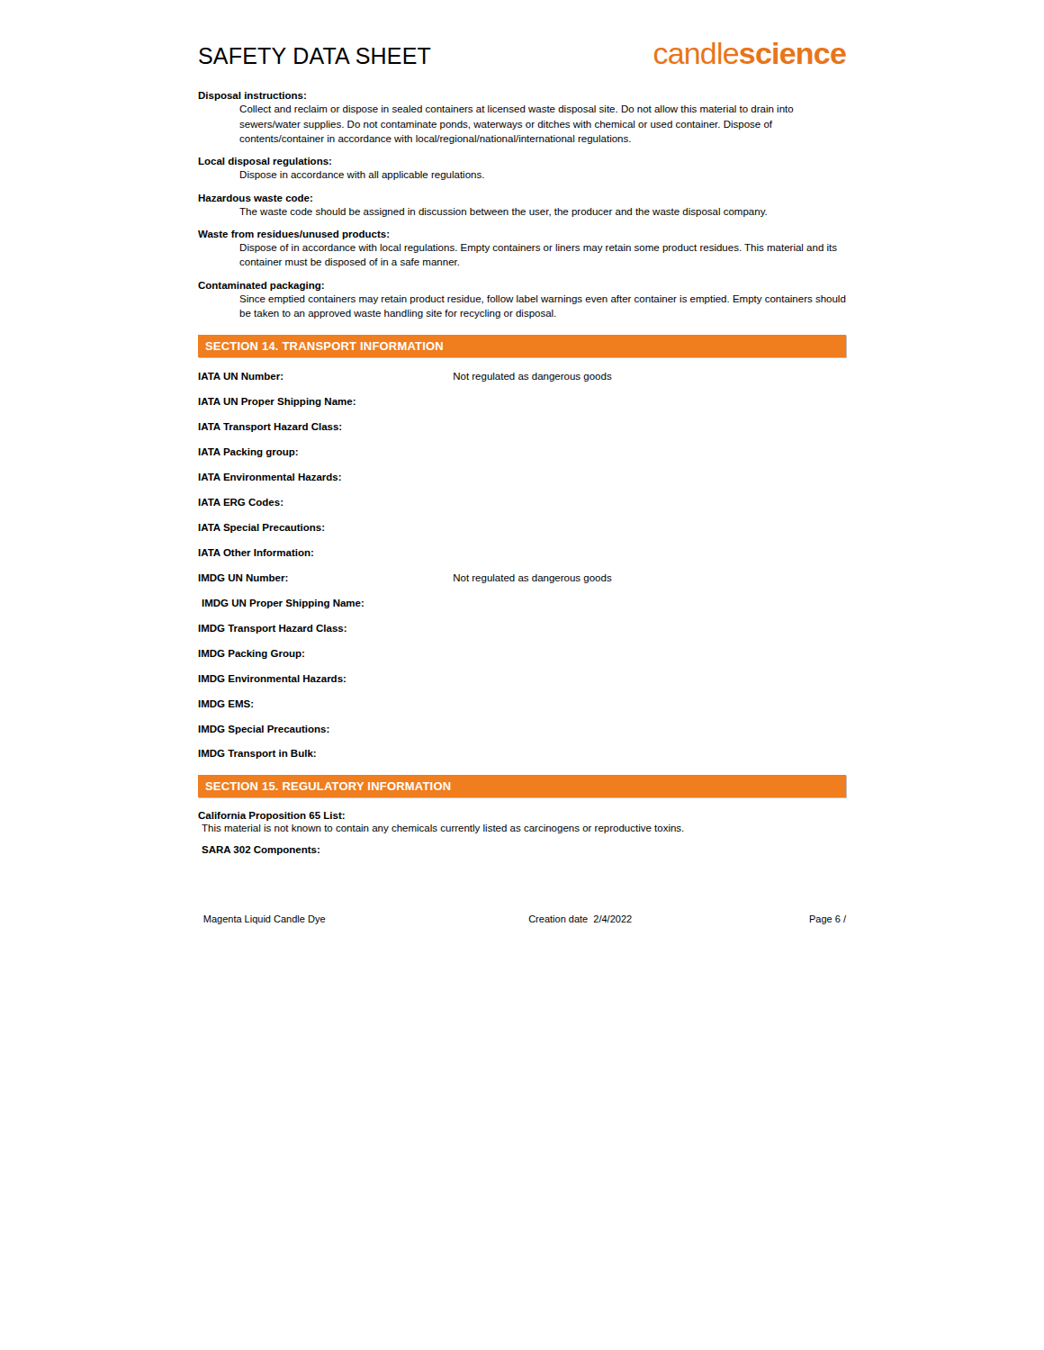SAFETY DATA SHEET
candle science
Disposal instructions:
Collect and reclaim or dispose in sealed containers at licensed waste disposal site. Do not allow this material to drain into sewers/water supplies. Do not contaminate ponds, waterways or ditches with chemical or used container. Dispose of contents/container in accordance with local/regional/national/international regulations.
Local disposal regulations:
Dispose in accordance with all applicable regulations.
Hazardous waste code:
The waste code should be assigned in discussion between the user, the producer and the waste disposal company.
Waste from residues/unused products:
Dispose of in accordance with local regulations. Empty containers or liners may retain some product residues. This material and its container must be disposed of in a safe manner.
Contaminated packaging:
Since emptied containers may retain product residue, follow label warnings even after container is emptied. Empty containers should be taken to an approved waste handling site for recycling or disposal.
SECTION 14. TRANSPORT INFORMATION
IATA UN Number: Not regulated as dangerous goods
IATA UN Proper Shipping Name:
IATA Transport Hazard Class:
IATA Packing group:
IATA Environmental Hazards:
IATA ERG Codes:
IATA Special Precautions:
IATA Other Information:
IMDG UN Number: Not regulated as dangerous goods
IMDG UN Proper Shipping Name:
IMDG Transport Hazard Class:
IMDG Packing Group:
IMDG Environmental Hazards:
IMDG EMS:
IMDG Special Precautions:
IMDG Transport in Bulk:
SECTION 15. REGULATORY INFORMATION
California Proposition 65 List:
This material is not known to contain any chemicals currently listed as carcinogens or reproductive toxins.
SARA 302 Components:
Magenta Liquid Candle Dye
Creation date 2/4/2022
Page 6 /